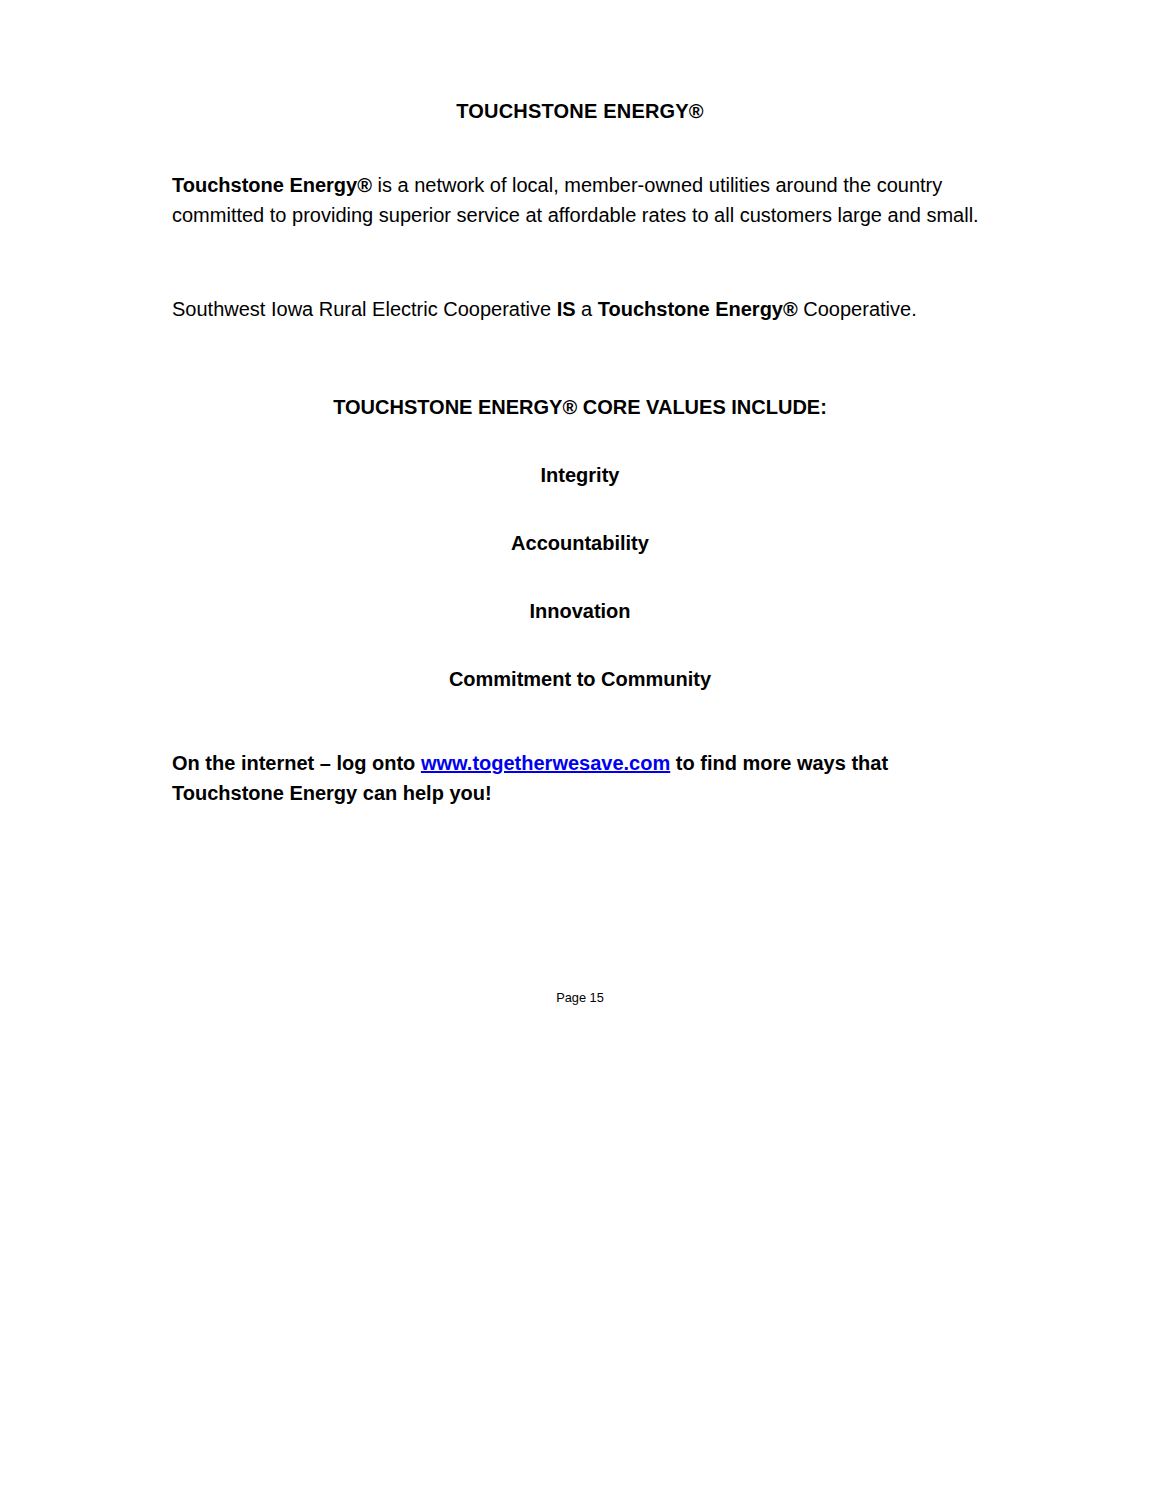TOUCHSTONE ENERGY®
Touchstone Energy® is a network of local, member-owned utilities around the country committed to providing superior service at affordable rates to all customers large and small.
Southwest Iowa Rural Electric Cooperative IS a Touchstone Energy® Cooperative.
TOUCHSTONE ENERGY® CORE VALUES INCLUDE:
Integrity
Accountability
Innovation
Commitment to Community
On the internet – log onto www.togetherwesave.com to find more ways that Touchstone Energy can help you!
Page 15